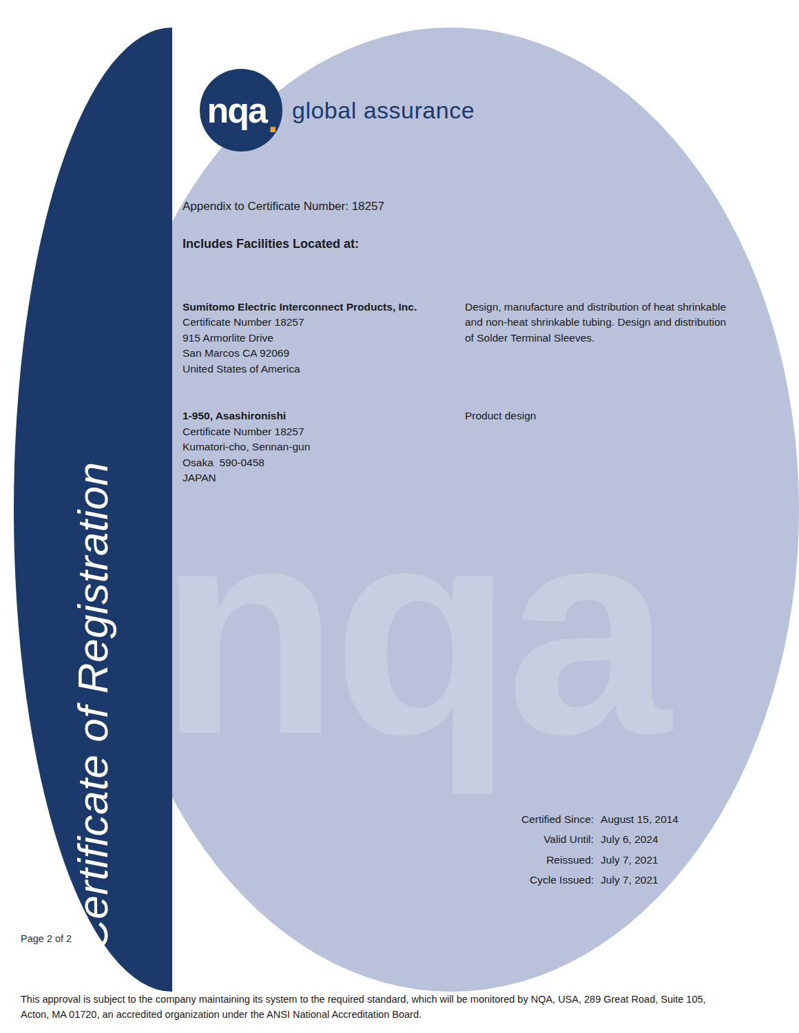Certificate of Registration
nqa
nqa.
global assurance
Appendix to Certificate Number: 18257
Includes Facilities Located at:
| Sumitomo Electric Interconnect Products, Inc. Certificate Number 18257 915 Armorlite Drive San Marcos CA 92069 United States of America | Design, manufacture and distribution of heat shrinkable and non-heat shrinkable tubing. Design and distribution of Solder Terminal Sleeves. |
| 1-950, Asashironishi Certificate Number 18257 Kumatori-cho, Sennan-gun Osaka 590-0458 JAPAN | Product design |
| Certified Since: | August 15, 2014 |
| Valid Until: | July 6, 2024 |
| Reissued: | July 7, 2021 |
| Cycle Issued: | July 7, 2021 |
Page 2 of 2
This approval is subject to the company maintaining its system to the required standard, which will be monitored by NQA, USA, 289 Great Road, Suite 105, Acton, MA 01720, an accredited organization under the ANSI National Accreditation Board.